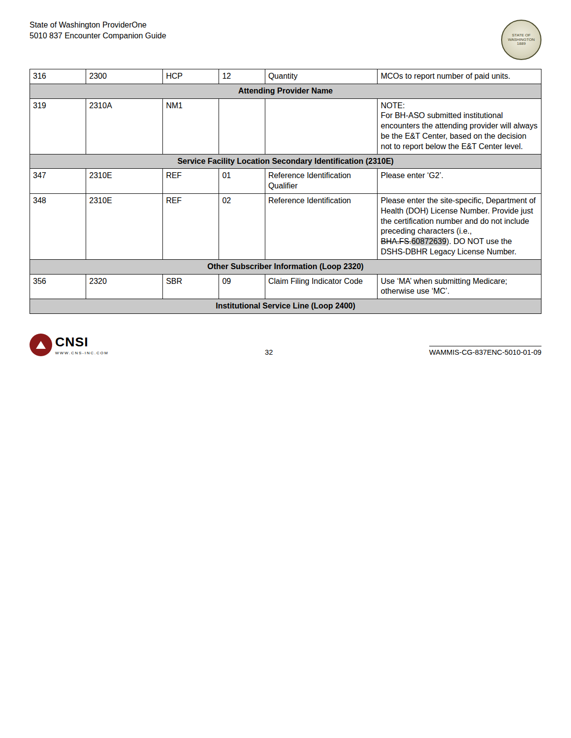State of Washington ProviderOne
5010 837 Encounter Companion Guide
STATE OF
WASHINGTON
1889
| 316 | 2300 | HCP | 12 | Quantity | MCOs to report number of paid units. |
| Attending Provider Name |
| 319 | 2310A | NM1 | | | NOTE: For BH-ASO submitted institutional encounters the attending provider will always be the E&T Center, based on the decision not to report below the E&T Center level. |
| Service Facility Location Secondary Identification (2310E) |
| 347 | 2310E | REF | 01 | Reference Identification Qualifier | Please enter ‘G2’. |
| 348 | 2310E | REF | 02 | Reference Identification | Please enter the site-specific, Department of Health (DOH) License Number. Provide just the certification number and do not include preceding characters (i.e., BHA.FS. 60872639 ). DO NOT use the DSHS-DBHR Legacy License Number. |
| Other Subscriber Information (Loop 2320) |
| 356 | 2320 | SBR | 09 | Claim Filing Indicator Code | Use ‘MA’ when submitting Medicare; otherwise use ‘MC’. |
| Institutional Service Line (Loop 2400) |
CNSI
WWW.CNS-INC.COM
32
WAMMIS-CG-837ENC-5010-01-09